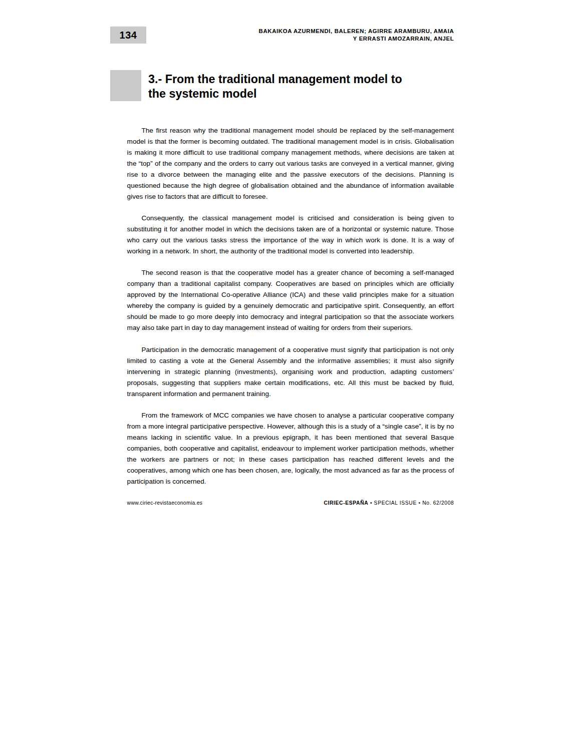134
BAKAIKOA AZURMENDI, BALEREN; AGIRRE ARAMBURU, AMAIA
Y ERRASTI AMOZARRAIN, ANJEL
3.- From the traditional management model to the systemic model
The first reason why the traditional management model should be replaced by the self-management model is that the former is becoming outdated. The traditional management model is in crisis. Globalisation is making it more difficult to use traditional company management methods, where decisions are taken at the “top” of the company and the orders to carry out various tasks are conveyed in a vertical manner, giving rise to a divorce between the managing elite and the passive executors of the decisions. Planning is questioned because the high degree of globalisation obtained and the abundance of information available gives rise to factors that are difficult to foresee.
Consequently, the classical management model is criticised and consideration is being given to substituting it for another model in which the decisions taken are of a horizontal or systemic nature. Those who carry out the various tasks stress the importance of the way in which work is done. It is a way of working in a network. In short, the authority of the traditional model is converted into leadership.
The second reason is that the cooperative model has a greater chance of becoming a self-managed company than a traditional capitalist company. Cooperatives are based on principles which are officially approved by the International Co-operative Alliance (ICA) and these valid principles make for a situation whereby the company is guided by a genuinely democratic and participative spirit. Consequently, an effort should be made to go more deeply into democracy and integral participation so that the associate workers may also take part in day to day management instead of waiting for orders from their superiors.
Participation in the democratic management of a cooperative must signify that participation is not only limited to casting a vote at the General Assembly and the informative assemblies; it must also signify intervening in strategic planning (investments), organising work and production, adapting customers’ proposals, suggesting that suppliers make certain modifications, etc. All this must be backed by fluid, transparent information and permanent training.
From the framework of MCC companies we have chosen to analyse a particular cooperative company from a more integral participative perspective. However, although this is a study of a “single case”, it is by no means lacking in scientific value. In a previous epigraph, it has been mentioned that several Basque companies, both cooperative and capitalist, endeavour to implement worker participation methods, whether the workers are partners or not; in these cases participation has reached different levels and the cooperatives, among which one has been chosen, are, logically, the most advanced as far as the process of participation is concerned.
www.ciriec-revistaeconomia.es CIRIEC-ESPAÑA • SPECIAL ISSUE • No. 62/2008